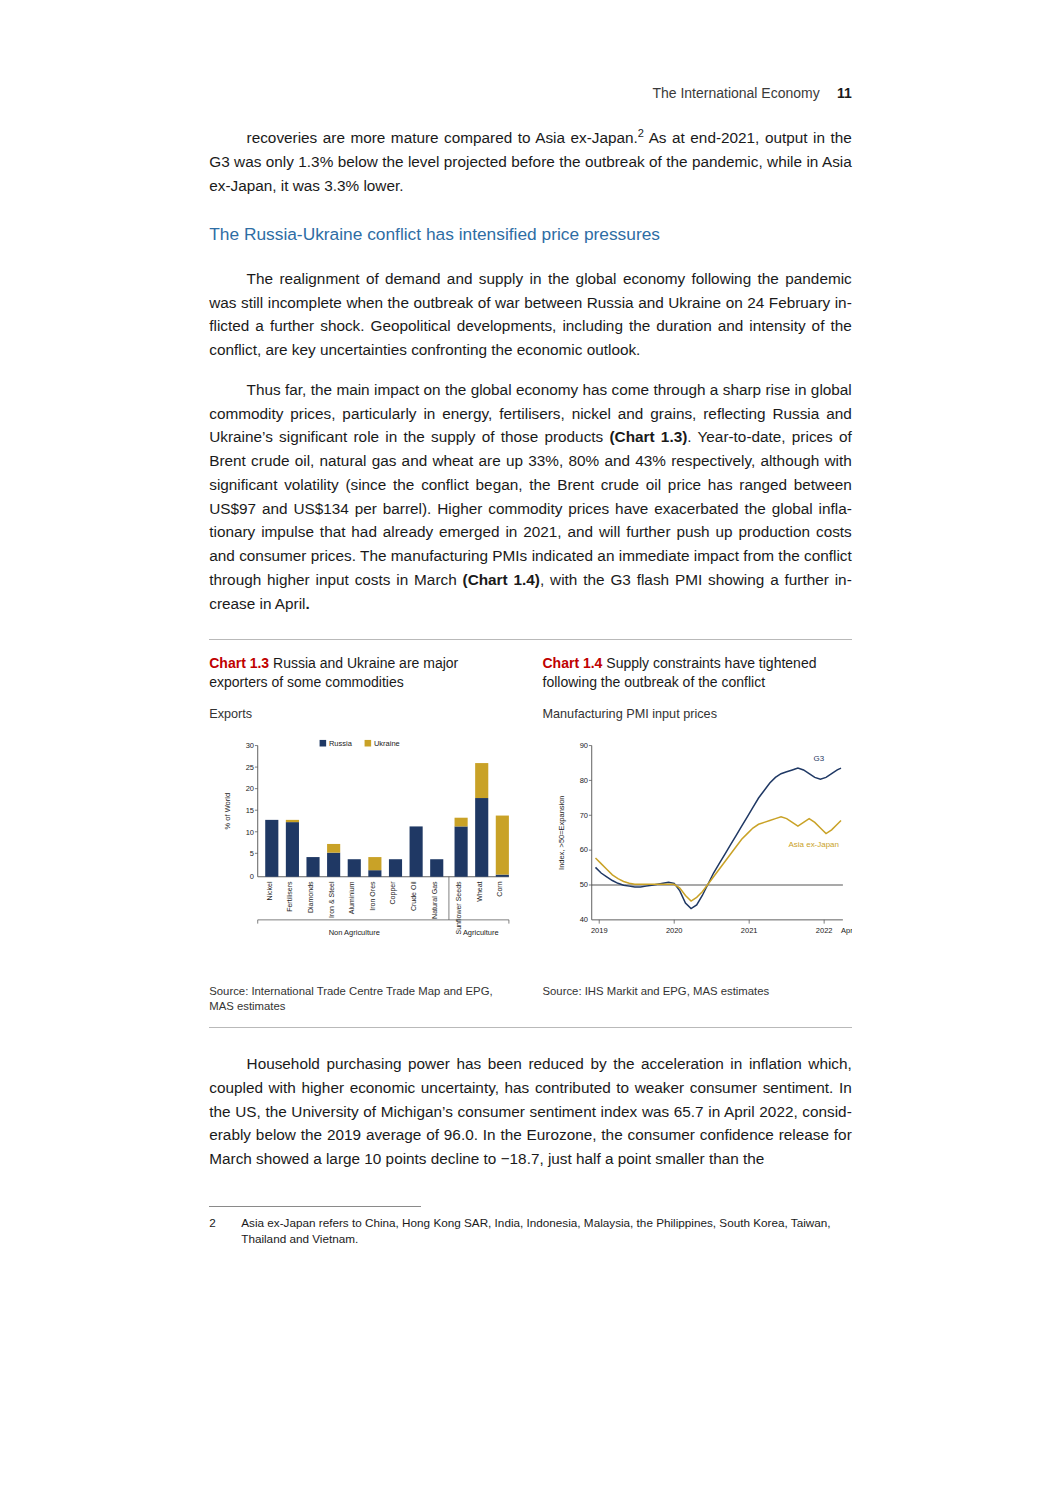The International Economy 11
recoveries are more mature compared to Asia ex-Japan.2 As at end-2021, output in the G3 was only 1.3% below the level projected before the outbreak of the pandemic, while in Asia ex-Japan, it was 3.3% lower.
The Russia-Ukraine conflict has intensified price pressures
The realignment of demand and supply in the global economy following the pandemic was still incomplete when the outbreak of war between Russia and Ukraine on 24 February inflicted a further shock. Geopolitical developments, including the duration and intensity of the conflict, are key uncertainties confronting the economic outlook.
Thus far, the main impact on the global economy has come through a sharp rise in global commodity prices, particularly in energy, fertilisers, nickel and grains, reflecting Russia and Ukraine’s significant role in the supply of those products (Chart 1.3). Year-to-date, prices of Brent crude oil, natural gas and wheat are up 33%, 80% and 43% respectively, although with significant volatility (since the conflict began, the Brent crude oil price has ranged between US$97 and US$134 per barrel). Higher commodity prices have exacerbated the global inflationary impulse that had already emerged in 2021, and will further push up production costs and consumer prices. The manufacturing PMIs indicated an immediate impact from the conflict through higher input costs in March (Chart 1.4), with the G3 flash PMI showing a further increase in April.
Chart 1.3 Russia and Ukraine are major exporters of some commodities
Exports
30 25 20 15 10 5 0 % of World Russia Ukraine Nickel Fertilisers Diamonds Iron & Steel Aluminium Iron Ores Copper Crude Oil Natural Gas Sunflower Seeds Wheat Corn Non Agriculture Agriculture
Source: International Trade Centre Trade Map and EPG, MAS estimates
Chart 1.4 Supply constraints have tightened following the outbreak of the conflict
Manufacturing PMI input prices
90 80 70 60 50 40 Index, >50=Expansion 2019 2020 2021 2022 Apr G3 Asia ex-Japan
Source: IHS Markit and EPG, MAS estimates
Household purchasing power has been reduced by the acceleration in inflation which, coupled with higher economic uncertainty, has contributed to weaker consumer sentiment. In the US, the University of Michigan’s consumer sentiment index was 65.7 in April 2022, considerably below the 2019 average of 96.0. In the Eurozone, the consumer confidence release for March showed a large 10 points decline to −18.7, just half a point smaller than the
2
Asia ex-Japan refers to China, Hong Kong SAR, India, Indonesia, Malaysia, the Philippines, South Korea, Taiwan, Thailand and Vietnam.